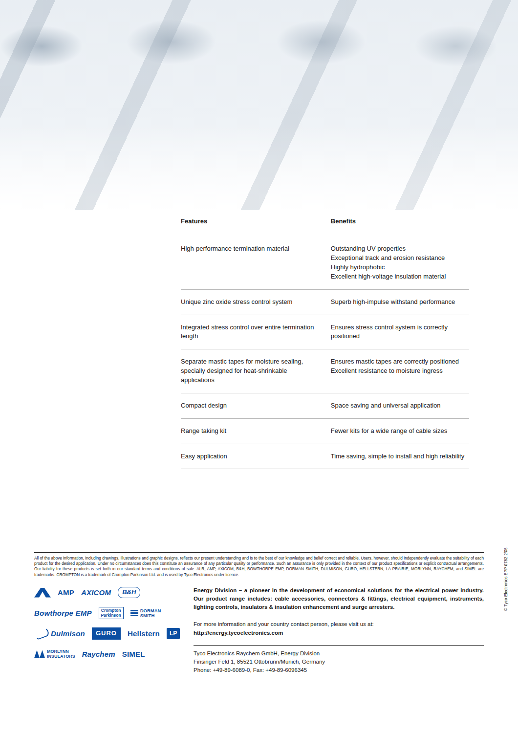Features and benefits
| Features | Benefits |
| --- | --- |
| High-performance termination material | Outstanding UV properties Exceptional track and erosion resistance Highly hydrophobic Excellent high-voltage insulation material |
| Unique zinc oxide stress control system | Superb high-impulse withstand performance |
| Integrated stress control over entire termination length | Ensures stress control system is correctly positioned |
| Separate mastic tapes for moisture sealing, specially designed for heat-shrinkable applications | Ensures mastic tapes are correctly positioned Excellent resistance to moisture ingress |
| Compact design | Space saving and universal application |
| Range taking kit | Fewer kits for a wide range of cable sizes |
| Easy application | Time saving, simple to install and high reliability |
© Tyco Electronics EPP 0782 2/05
All of the above information, including drawings, illustrations and graphic designs, reflects our present understanding and is to the best of our knowledge and belief correct and reliable. Users, however, should independently evaluate the suitability of each product for the desired application. Under no circumstances does this constitute an assurance of any particular quality or performance. Such an assurance is only provided in the context of our product specifications or explicit contractual arrangements. Our liability for these products is set forth in our standard terms and conditions of sale. ALR, AMP, AXICOM, B&H, BOWTHORPE EMP, DORMAN SMITH, DULMISON, GURO, HELLSTERN, LA PRAIRIE, MORLYNN, RAYCHEM, and SIMEL are trademarks. CROMPTON is a trademark of Crompton Parkinson Ltd. and is used by Tyco Electronics under licence.
AMP AXICOM B&H
Bowthorpe EMP Crompton
Parkinson DORMAN
SMITH
Dulmison GURO Hellstern LP
MORLYNN
INSULATORS Raychem SIMEL
Energy Division – a pioneer in the development of economical solutions for the electrical power industry. Our product range includes: cable accessories, connectors & fittings, electrical equipment, instruments, lighting controls, insulators & insulation enhancement and surge arresters.
For more information and your country contact person, please visit us at:
http://energy.tycoelectronics.com
Tyco Electronics Raychem GmbH, Energy Division
Finsinger Feld 1, 85521 Ottobrunn/Munich, Germany
Phone: +49-89-6089-0, Fax: +49-89-6096345